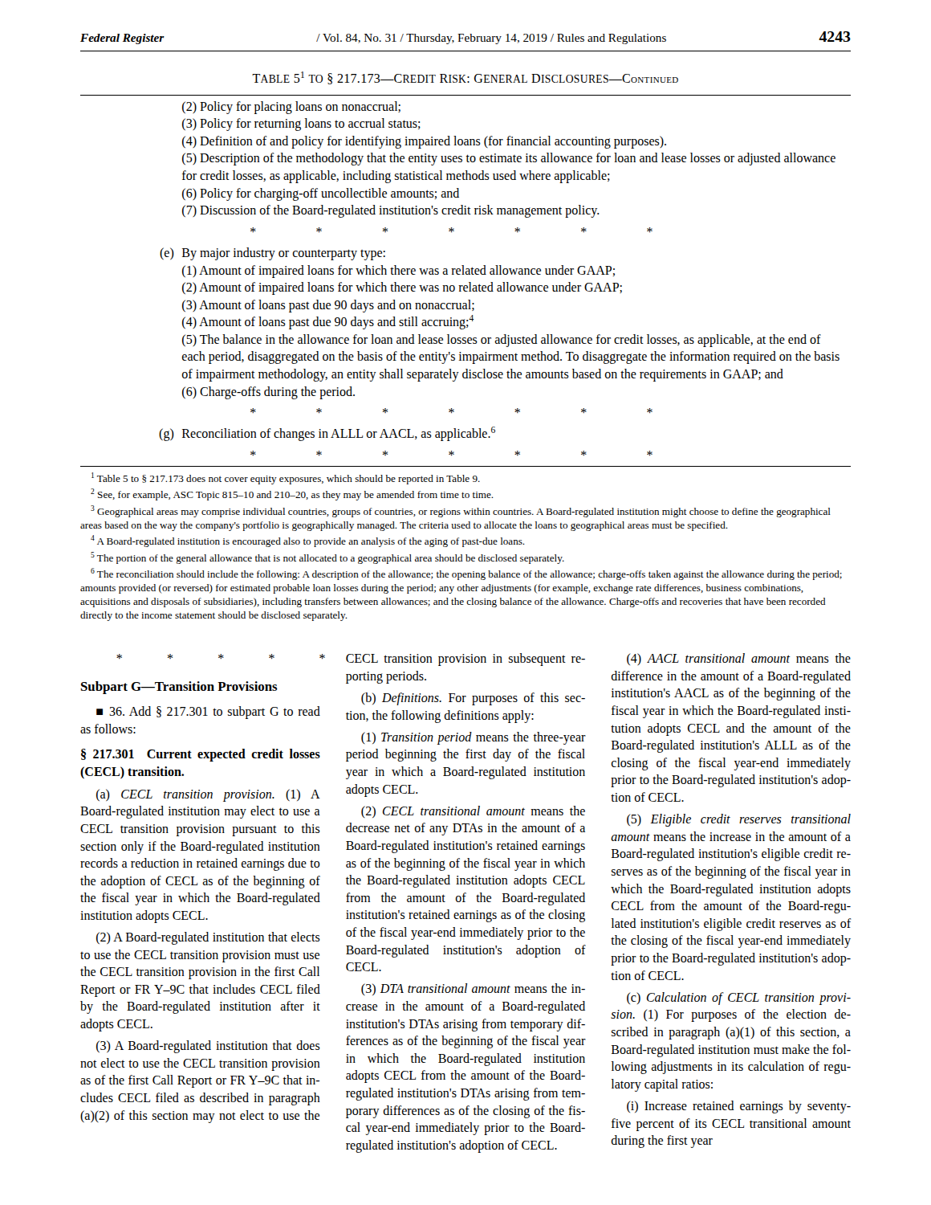Federal Register
/ Vol. 84, No. 31 / Thursday, February 14, 2019 / Rules and Regulations
4243
TABLE 51 TO § 217.173—CREDIT RISK: GENERAL DISCLOSURES—Continued
| | | (2) Policy for placing loans on nonaccrual; (3) Policy for returning loans to accrual status; (4) Definition of and policy for identifying impaired loans (for financial accounting purposes). (5) Description of the methodology that the entity uses to estimate its allowance for loan and lease losses or adjusted allowance for credit losses, as applicable, including statistical methods used where applicable; (6) Policy for charging-off uncollectible amounts; and (7) Discussion of the Board-regulated institution's credit risk management policy. |
| * * * * * * * |
| | (e) | By major industry or counterparty type: (1) Amount of impaired loans for which there was a related allowance under GAAP; (2) Amount of impaired loans for which there was no related allowance under GAAP; (3) Amount of loans past due 90 days and on nonaccrual; (4) Amount of loans past due 90 days and still accruing; 4 (5) The balance in the allowance for loan and lease losses or adjusted allowance for credit losses, as applicable, at the end of each period, disaggregated on the basis of the entity's impairment method. To disaggregate the information required on the basis of impairment methodology, an entity shall separately disclose the amounts based on the requirements in GAAP; and (6) Charge-offs during the period. |
| * * * * * * * |
| | (g) | Reconciliation of changes in ALLL or AACL, as applicable. 6 |
| * * * * * * * |
1 Table 5 to § 217.173 does not cover equity exposures, which should be reported in Table 9.
2 See, for example, ASC Topic 815–10 and 210–20, as they may be amended from time to time.
3 Geographical areas may comprise individual countries, groups of countries, or regions within countries. A Board-regulated institution might choose to define the geographical areas based on the way the company's portfolio is geographically managed. The criteria used to allocate the loans to geographical areas must be specified.
4 A Board-regulated institution is encouraged also to provide an analysis of the aging of past-due loans.
5 The portion of the general allowance that is not allocated to a geographical area should be disclosed separately.
6 The reconciliation should include the following: A description of the allowance; the opening balance of the allowance; charge-offs taken against the allowance during the period; amounts provided (or reversed) for estimated probable loan losses during the period; any other adjustments (for example, exchange rate differences, business combinations, acquisitions and disposals of subsidiaries), including transfers between allowances; and the closing balance of the allowance. Charge-offs and recoveries that have been recorded directly to the income statement should be disclosed separately.
* * * * *
Subpart G—Transition Provisions
■ 36. Add § 217.301 to subpart G to read as follows:
§ 217.301 Current expected credit losses (CECL) transition.
(a) CECL transition provision. (1) A Board-regulated institution may elect to use a CECL transition provision pursuant to this section only if the Board-regulated institution records a reduction in retained earnings due to the adoption of CECL as of the beginning of the fiscal year in which the Board-regulated institution adopts CECL.
(2) A Board-regulated institution that elects to use the CECL transition provision must use the CECL transition provision in the first Call Report or FR Y–9C that includes CECL filed by the Board-regulated institution after it adopts CECL.
(3) A Board-regulated institution that does not elect to use the CECL transition provision as of the first Call Report or FR Y–9C that includes CECL filed as described in paragraph (a)(2) of this section may not elect to use the CECL transition provision in subsequent reporting periods.
(b) Definitions. For purposes of this section, the following definitions apply:
(1) Transition period means the three-year period beginning the first day of the fiscal year in which a Board-regulated institution adopts CECL.
(2) CECL transitional amount means the decrease net of any DTAs in the amount of a Board-regulated institution's retained earnings as of the beginning of the fiscal year in which the Board-regulated institution adopts CECL from the amount of the Board-regulated institution's retained earnings as of the closing of the fiscal year-end immediately prior to the Board-regulated institution's adoption of CECL.
(3) DTA transitional amount means the increase in the amount of a Board-regulated institution's DTAs arising from temporary differences as of the beginning of the fiscal year in which the Board-regulated institution adopts CECL from the amount of the Board-regulated institution's DTAs arising from temporary differences as of the closing of the fiscal year-end immediately prior to the Board-regulated institution's adoption of CECL.
(4) AACL transitional amount means the difference in the amount of a Board-regulated institution's AACL as of the beginning of the fiscal year in which the Board-regulated institution adopts CECL and the amount of the Board-regulated institution's ALLL as of the closing of the fiscal year-end immediately prior to the Board-regulated institution's adoption of CECL.
(5) Eligible credit reserves transitional amount means the increase in the amount of a Board-regulated institution's eligible credit reserves as of the beginning of the fiscal year in which the Board-regulated institution adopts CECL from the amount of the Board-regulated institution's eligible credit reserves as of the closing of the fiscal year-end immediately prior to the Board-regulated institution's adoption of CECL.
(c) Calculation of CECL transition provision. (1) For purposes of the election described in paragraph (a)(1) of this section, a Board-regulated institution must make the following adjustments in its calculation of regulatory capital ratios:
(i) Increase retained earnings by seventy-five percent of its CECL transitional amount during the first year